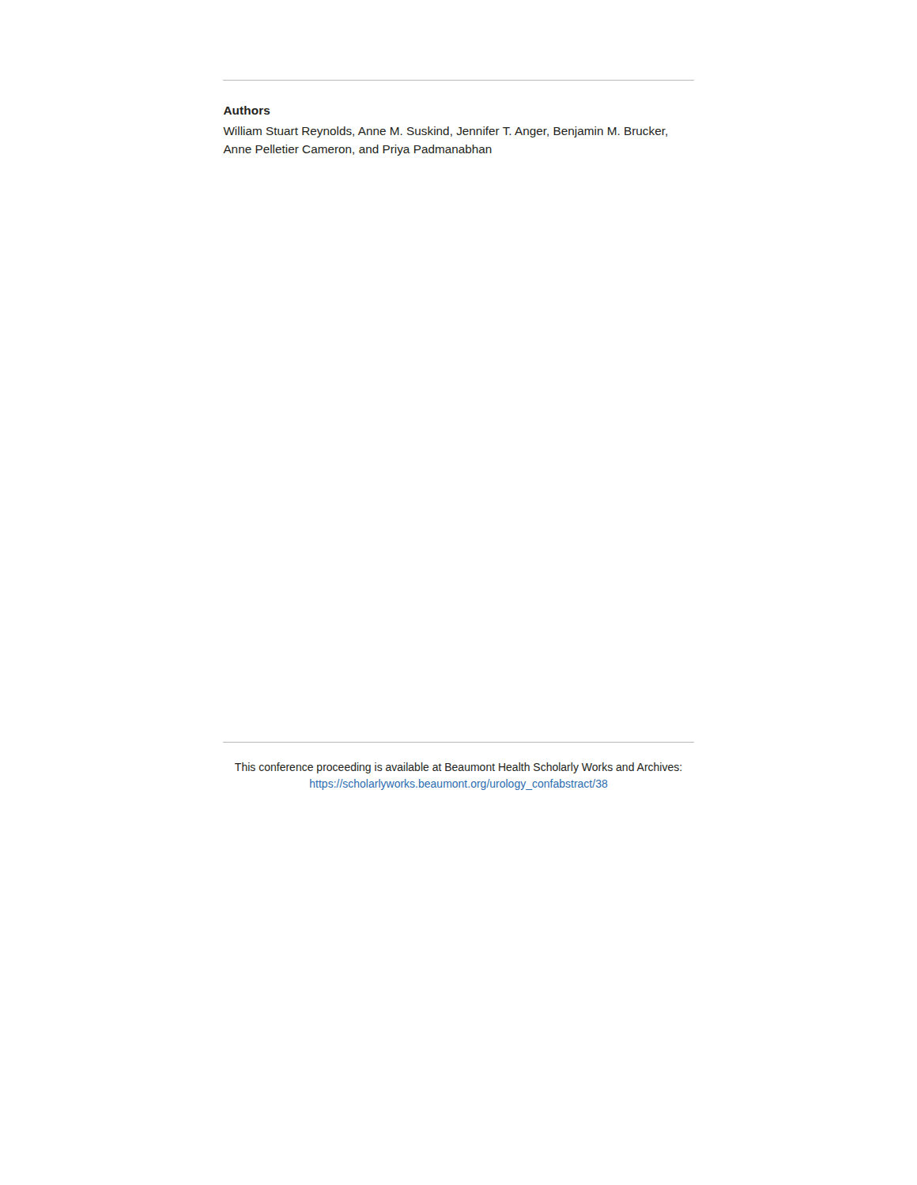Authors
William Stuart Reynolds, Anne M. Suskind, Jennifer T. Anger, Benjamin M. Brucker, Anne Pelletier Cameron, and Priya Padmanabhan
This conference proceeding is available at Beaumont Health Scholarly Works and Archives:
https://scholarlyworks.beaumont.org/urology_confabstract/38